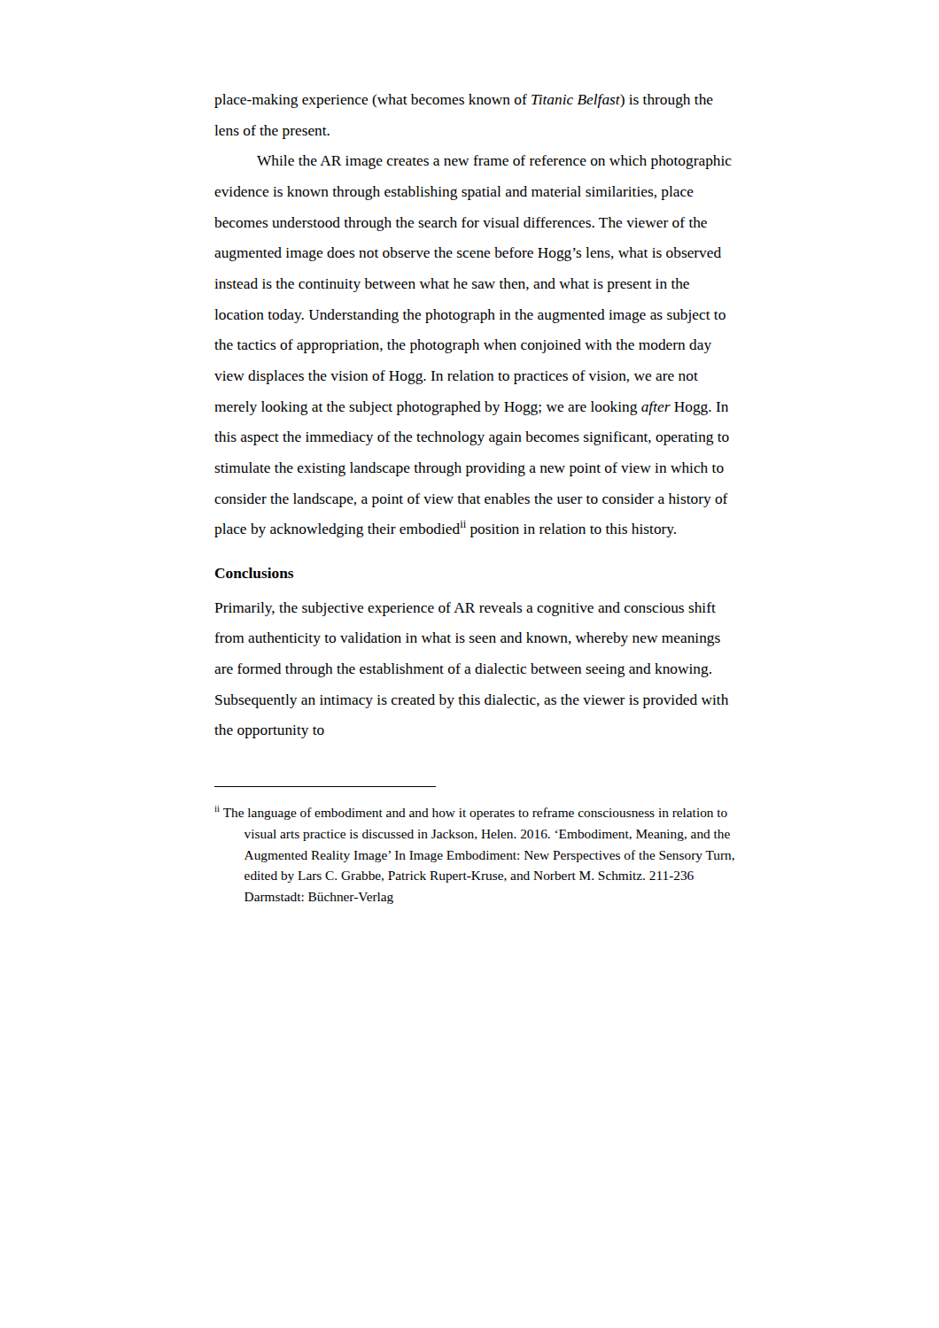place-making experience (what becomes known of Titanic Belfast) is through the lens of the present.
While the AR image creates a new frame of reference on which photographic evidence is known through establishing spatial and material similarities, place becomes understood through the search for visual differences. The viewer of the augmented image does not observe the scene before Hogg’s lens, what is observed instead is the continuity between what he saw then, and what is present in the location today. Understanding the photograph in the augmented image as subject to the tactics of appropriation, the photograph when conjoined with the modern day view displaces the vision of Hogg. In relation to practices of vision, we are not merely looking at the subject photographed by Hogg; we are looking after Hogg. In this aspect the immediacy of the technology again becomes significant, operating to stimulate the existing landscape through providing a new point of view in which to consider the landscape, a point of view that enables the user to consider a history of place by acknowledging their embodiedii position in relation to this history.
Conclusions
Primarily, the subjective experience of AR reveals a cognitive and conscious shift from authenticity to validation in what is seen and known, whereby new meanings are formed through the establishment of a dialectic between seeing and knowing. Subsequently an intimacy is created by this dialectic, as the viewer is provided with the opportunity to
ii The language of embodiment and and how it operates to reframe consciousness in relation to visual arts practice is discussed in Jackson, Helen. 2016. ‘Embodiment, Meaning, and the Augmented Reality Image’ In Image Embodiment: New Perspectives of the Sensory Turn, edited by Lars C. Grabbe, Patrick Rupert-Kruse, and Norbert M. Schmitz. 211-236 Darmstadt: Büchner-Verlag